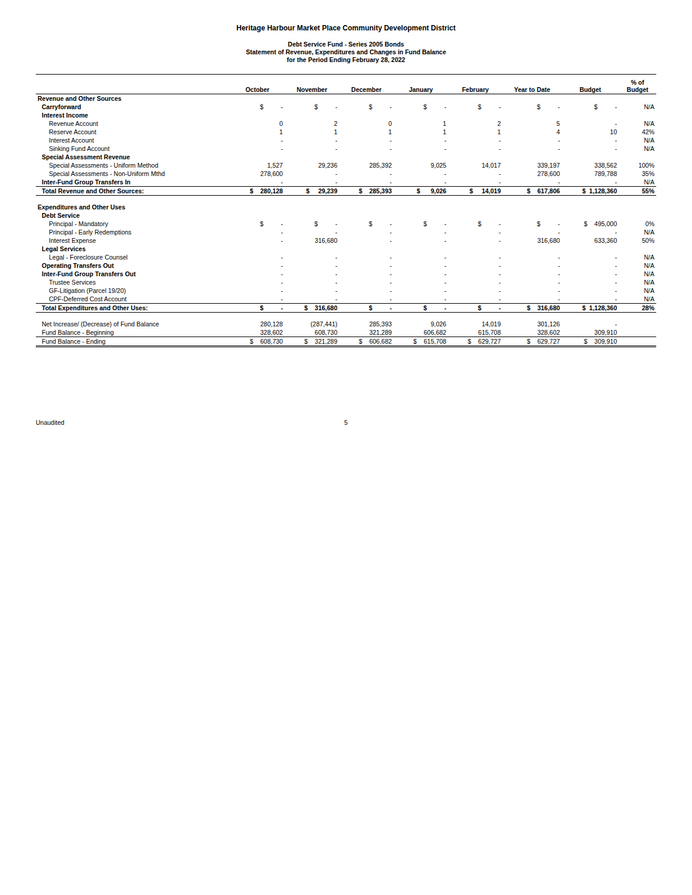Heritage Harbour Market Place Community Development District
Debt Service Fund - Series 2005 Bonds
Statement of Revenue, Expenditures and Changes in Fund Balance
for the Period Ending February 28, 2022
| | October | November | December | January | February | Year to Date | Budget | % of Budget |
| --- | --- | --- | --- | --- | --- | --- | --- | --- |
| Revenue and Other Sources | |
| Carryforward | $ - | $ - | $ - | $ - | $ - | $ - | $ - | N/A |
| Interest Income | |
| Revenue Account | 0 | 2 | 0 | 1 | 2 | 5 | - | N/A |
| Reserve Account | 1 | 1 | 1 | 1 | 1 | 4 | 10 | 42% |
| Interest Account | - | - | - | - | - | - | - | N/A |
| Sinking Fund Account | - | - | - | - | - | - | - | N/A |
| Special Assessment Revenue | |
| Special Assessments - Uniform Method | 1,527 | 29,236 | 285,392 | 9,025 | 14,017 | 339,197 | 338,562 | 100% |
| Special Assessments - Non-Uniform Mthd | 278,600 | - | - | - | - | 278,600 | 789,788 | 35% |
| Inter-Fund Group Transfers In | - | - | - | - | - | - | - | N/A |
| Total Revenue and Other Sources: | $ 280,128 | $ 29,239 | $ 285,393 | $ 9,026 | $ 14,019 | $ 617,806 | $ 1,128,360 | 55% |
| Expenditures and Other Uses | |
| Debt Service | |
| Principal - Mandatory | $ - | $ - | $ - | $ - | $ - | $ - | $ 495,000 | 0% |
| Principal - Early Redemptions | - | - | - | - | - | - | - | N/A |
| Interest Expense | - | 316,680 | - | - | - | 316,680 | 633,360 | 50% |
| Legal Services | |
| Legal - Foreclosure Counsel | - | - | - | - | - | - | - | N/A |
| Operating Transfers Out | - | - | - | - | - | - | - | N/A |
| Inter-Fund Group Transfers Out | - | - | - | - | - | - | - | N/A |
| Trustee Services | - | - | - | - | - | - | - | N/A |
| GF-Litigation (Parcel 19/20) | - | - | - | - | - | - | - | N/A |
| CPF-Deferred Cost Account | - | - | - | - | - | - | - | N/A |
| Total Expenditures and Other Uses: | $ - | $ 316,680 | $ - | $ - | $ - | $ 316,680 | $ 1,128,360 | 28% |
| Net Increase/ (Decrease) of Fund Balance | 280,128 | (287,441) | 285,393 | 9,026 | 14,019 | 301,126 | - | |
| Fund Balance - Beginning | 328,602 | 608,730 | 321,289 | 606,682 | 615,708 | 328,602 | 309,910 | |
| Fund Balance - Ending | $ 608,730 | $ 321,289 | $ 606,682 | $ 615,708 | $ 629,727 | $ 629,727 | $ 309,910 | |
Unaudited
5